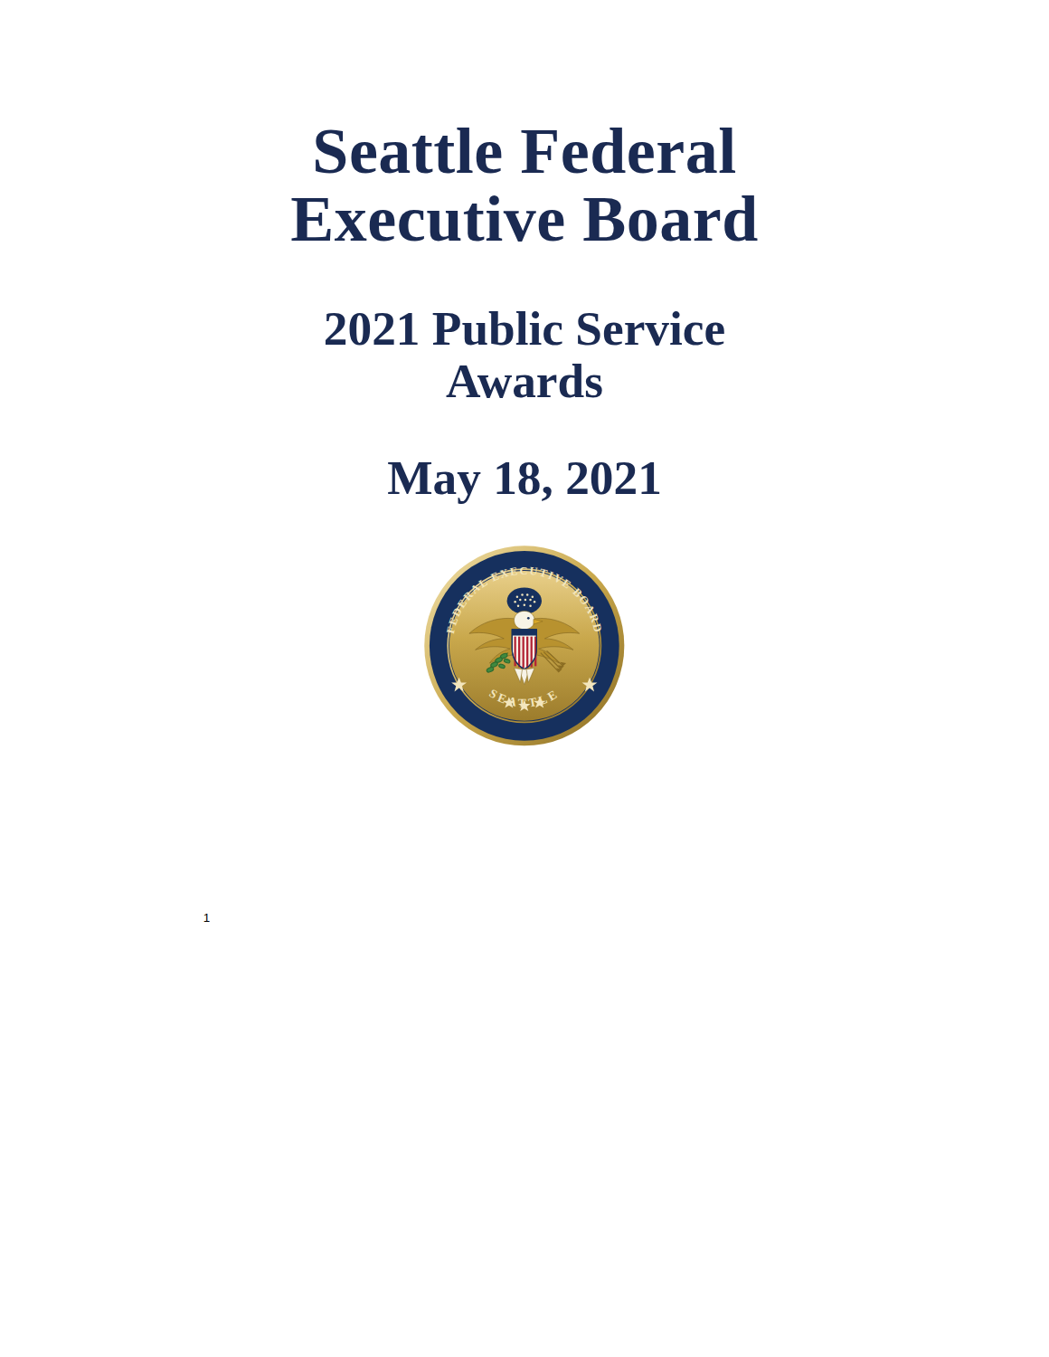Seattle Federal Executive Board
2021 Public Service Awards
May 18, 2021
FEDERAL EXECUTIVE BOARD SEATTLE
1